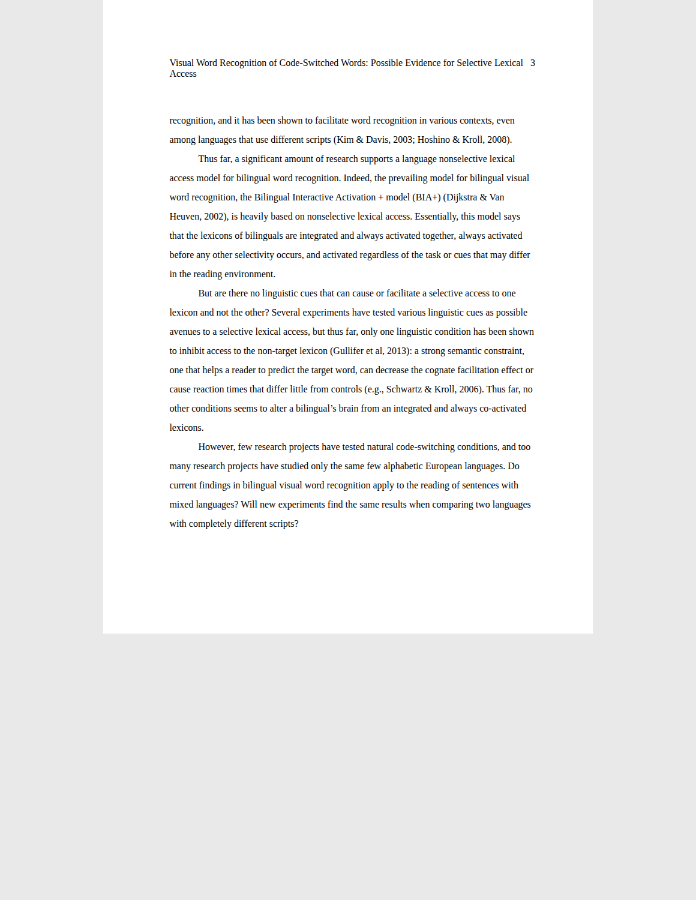Visual Word Recognition of Code-Switched Words: Possible Evidence for Selective Lexical Access 3
recognition, and it has been shown to facilitate word recognition in various contexts, even among languages that use different scripts (Kim & Davis, 2003; Hoshino & Kroll, 2008).
Thus far, a significant amount of research supports a language nonselective lexical access model for bilingual word recognition. Indeed, the prevailing model for bilingual visual word recognition, the Bilingual Interactive Activation + model (BIA+) (Dijkstra & Van Heuven, 2002), is heavily based on nonselective lexical access. Essentially, this model says that the lexicons of bilinguals are integrated and always activated together, always activated before any other selectivity occurs, and activated regardless of the task or cues that may differ in the reading environment.
But are there no linguistic cues that can cause or facilitate a selective access to one lexicon and not the other? Several experiments have tested various linguistic cues as possible avenues to a selective lexical access, but thus far, only one linguistic condition has been shown to inhibit access to the non-target lexicon (Gullifer et al, 2013): a strong semantic constraint, one that helps a reader to predict the target word, can decrease the cognate facilitation effect or cause reaction times that differ little from controls (e.g., Schwartz & Kroll, 2006). Thus far, no other conditions seems to alter a bilingual’s brain from an integrated and always co-activated lexicons.
However, few research projects have tested natural code-switching conditions, and too many research projects have studied only the same few alphabetic European languages. Do current findings in bilingual visual word recognition apply to the reading of sentences with mixed languages? Will new experiments find the same results when comparing two languages with completely different scripts?